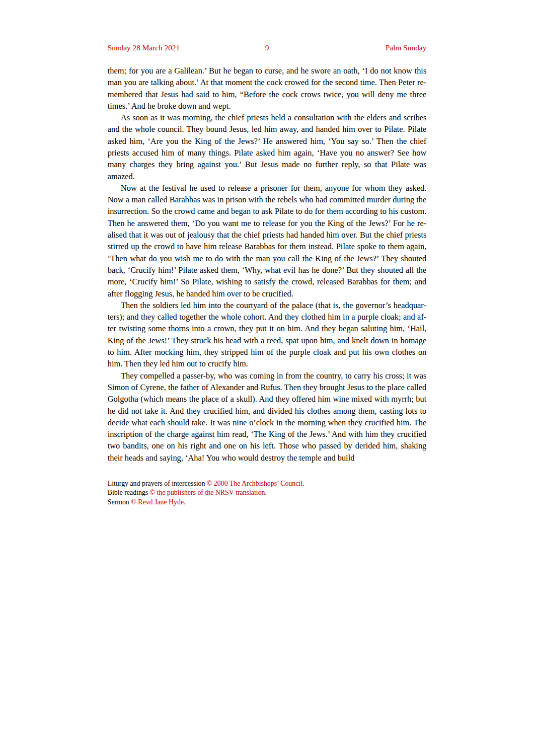Sunday 28 March 2021
9
Palm Sunday
them; for you are a Galilean.’ But he began to curse, and he swore an oath, ‘I do not know this man you are talking about.’ At that moment the cock crowed for the second time. Then Peter remembered that Jesus had said to him, “Before the cock crows twice, you will deny me three times.’ And he broke down and wept.
As soon as it was morning, the chief priests held a consultation with the elders and scribes and the whole council. They bound Jesus, led him away, and handed him over to Pilate. Pilate asked him, ‘Are you the King of the Jews?’ He answered him, ‘You say so.’ Then the chief priests accused him of many things. Pilate asked him again, ‘Have you no answer? See how many charges they bring against you.’ But Jesus made no further reply, so that Pilate was amazed.
Now at the festival he used to release a prisoner for them, anyone for whom they asked. Now a man called Barabbas was in prison with the rebels who had committed murder during the insurrection. So the crowd came and began to ask Pilate to do for them according to his custom. Then he answered them, ‘Do you want me to release for you the King of the Jews?’ For he realised that it was out of jealousy that the chief priests had handed him over. But the chief priests stirred up the crowd to have him release Barabbas for them instead. Pilate spoke to them again, ‘Then what do you wish me to do with the man you call the King of the Jews?’ They shouted back, ‘Crucify him!’ Pilate asked them, ‘Why, what evil has he done?’ But they shouted all the more, ‘Crucify him!’ So Pilate, wishing to satisfy the crowd, released Barabbas for them; and after flogging Jesus, he handed him over to be crucified.
Then the soldiers led him into the courtyard of the palace (that is, the governor’s headquarters); and they called together the whole cohort. And they clothed him in a purple cloak; and after twisting some thorns into a crown, they put it on him. And they began saluting him, ‘Hail, King of the Jews!’ They struck his head with a reed, spat upon him, and knelt down in homage to him. After mocking him, they stripped him of the purple cloak and put his own clothes on him. Then they led him out to crucify him.
They compelled a passer-by, who was coming in from the country, to carry his cross; it was Simon of Cyrene, the father of Alexander and Rufus. Then they brought Jesus to the place called Golgotha (which means the place of a skull). And they offered him wine mixed with myrrh; but he did not take it. And they crucified him, and divided his clothes among them, casting lots to decide what each should take. It was nine o’clock in the morning when they crucified him. The inscription of the charge against him read, ‘The King of the Jews.’ And with him they crucified two bandits, one on his right and one on his left. Those who passed by derided him, shaking their heads and saying, ‘Aha! You who would destroy the temple and build
Liturgy and prayers of intercession © 2000 The Archbishops’ Council.
Bible readings © the publishers of the NRSV translation.
Sermon © Revd Jane Hyde.